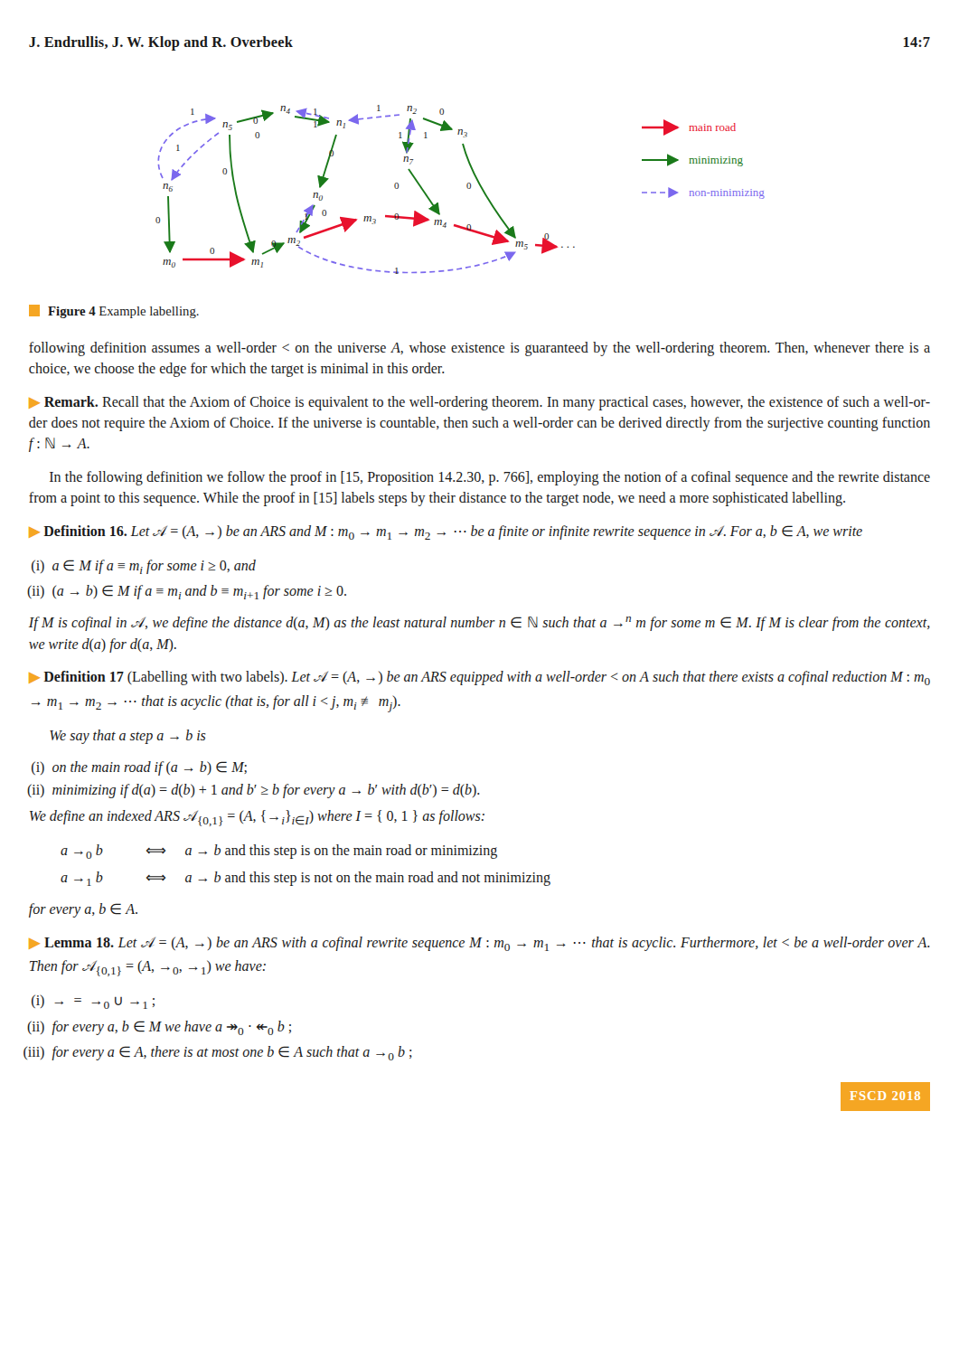J. Endrullis, J. W. Klop and R. Overbeek 14:7
m0 m1 m2 m3 m4 m5 · · · n0 n1 n2 n3 n4 n5 n6 n7 0 0 0 1 0 1 1 0 0 0 1 1 0 1 0 1 1 0 0 0 0 0 1 main road minimizing non-minimizing
Figure 4 Example labelling.
following definition assumes a well-order < on the universe A, whose existence is guaranteed by the well-ordering theorem. Then, whenever there is a choice, we choose the edge for which the target is minimal in this order.
▶Remark. Recall that the Axiom of Choice is equivalent to the well-ordering theorem. In many practical cases, however, the existence of such a well-order does not require the Axiom of Choice. If the universe is countable, then such a well-order can be derived directly from the surjective counting function f : ℕ → A.
In the following definition we follow the proof in [15, Proposition 14.2.30, p. 766], employing the notion of a cofinal sequence and the rewrite distance from a point to this sequence. While the proof in [15] labels steps by their distance to the target node, we need a more sophisticated labelling.
▶Definition 16. Let 𝒜 = (A, →) be an ARS and M : m0 → m1 → m2 → ⋯ be a finite or infinite rewrite sequence in 𝒜. For a, b ∈ A, we write
(i) a ∈ M if a ≡ mi for some i ≥ 0, and
(ii)(a → b) ∈ M if a ≡ mi and b ≡ mi+1 for some i ≥ 0.
If M is cofinal in 𝒜, we define the distance d(a, M) as the least natural number n ∈ ℕ such that a →n m for some m ∈ M. If M is clear from the context, we write d(a) for d(a, M).
▶Definition 17 (Labelling with two labels). Let 𝒜 = (A, →) be an ARS equipped with a well-order < on A such that there exists a cofinal reduction M : m0 → m1 → m2 → ⋯ that is acyclic (that is, for all i < j, mi ≢ mj).
We say that a step a → b is
(i) on the main road if (a → b) ∈ M;
(ii) minimizing if d(a) = d(b) + 1 and b′ ≥ b for every a → b′ with d(b′) = d(b).
We define an indexed ARS 𝒜{0,1} = (A, {→i}i∈I) where I = { 0, 1 } as follows:
a →0 b ⟺ a → b and this step is on the main road or minimizing
a →1 b ⟺ a → b and this step is not on the main road and not minimizing
for every a, b ∈ A.
▶Lemma 18. Let 𝒜 = (A, →) be an ARS with a cofinal rewrite sequence M : m0 → m1 → ⋯ that is acyclic. Furthermore, let < be a well-order over A. Then for 𝒜{0,1} = (A, →0, →1) we have:
(i)→ = →0 ∪ →1 ;
(ii) for every a, b ∈ M we have a ↠0 · ↞0 b ;
(iii) for every a ∈ A, there is at most one b ∈ A such that a →0 b ;
FSCD 2018